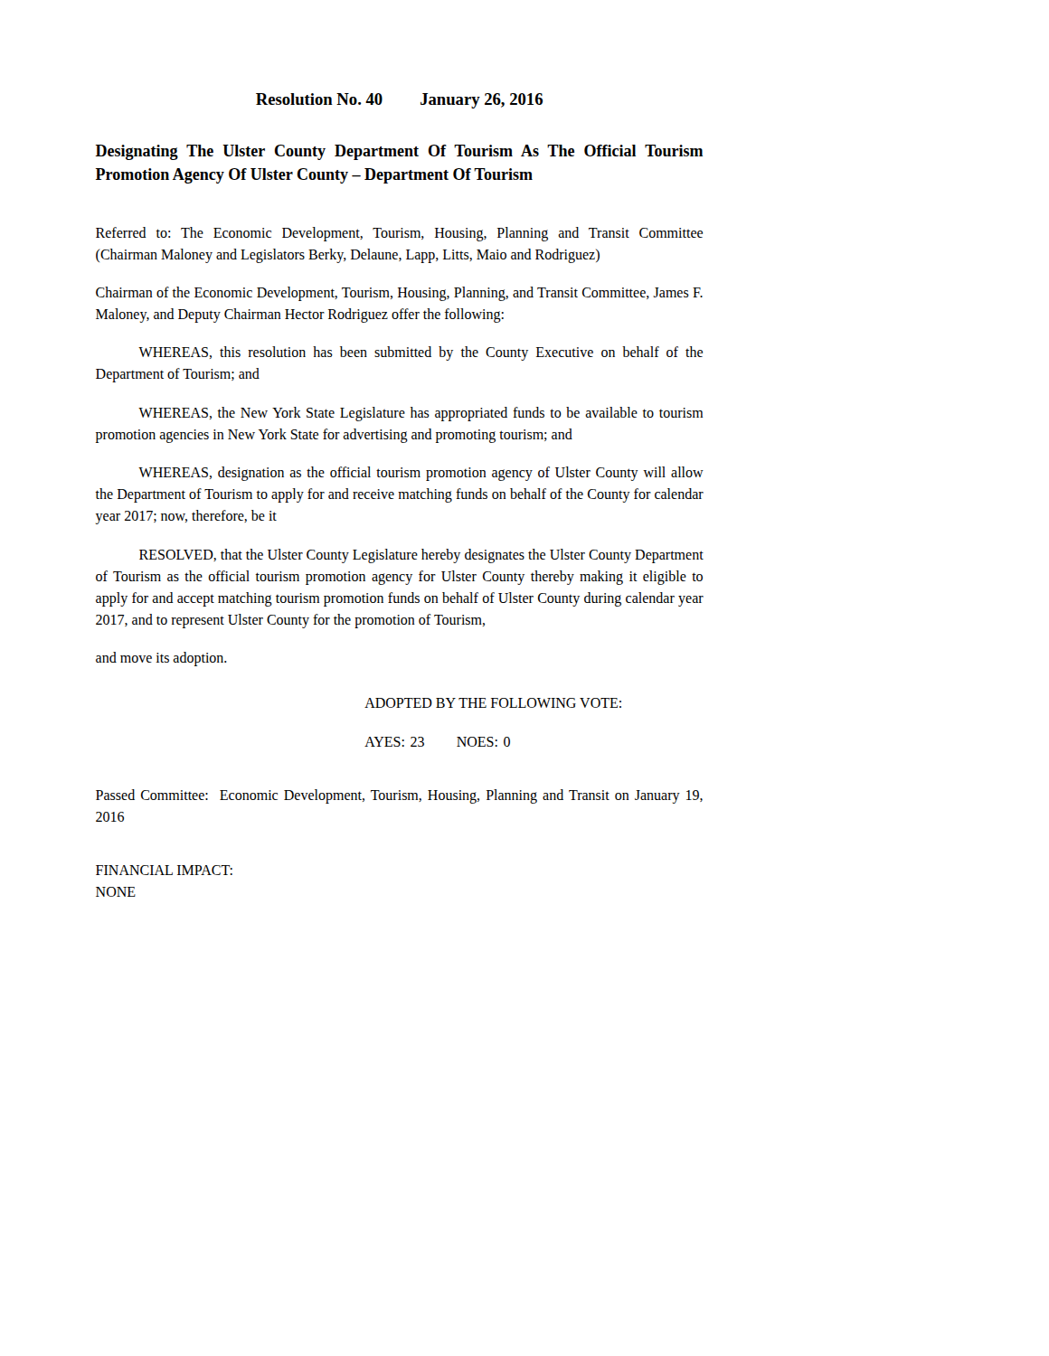Resolution No. 40 January 26, 2016
Designating The Ulster County Department Of Tourism As The Official Tourism Promotion Agency Of Ulster County – Department Of Tourism
Referred to: The Economic Development, Tourism, Housing, Planning and Transit Committee (Chairman Maloney and Legislators Berky, Delaune, Lapp, Litts, Maio and Rodriguez)
Chairman of the Economic Development, Tourism, Housing, Planning, and Transit Committee, James F. Maloney, and Deputy Chairman Hector Rodriguez offer the following:
WHEREAS, this resolution has been submitted by the County Executive on behalf of the Department of Tourism; and
WHEREAS, the New York State Legislature has appropriated funds to be available to tourism promotion agencies in New York State for advertising and promoting tourism; and
WHEREAS, designation as the official tourism promotion agency of Ulster County will allow the Department of Tourism to apply for and receive matching funds on behalf of the County for calendar year 2017; now, therefore, be it
RESOLVED, that the Ulster County Legislature hereby designates the Ulster County Department of Tourism as the official tourism promotion agency for Ulster County thereby making it eligible to apply for and accept matching tourism promotion funds on behalf of Ulster County during calendar year 2017, and to represent Ulster County for the promotion of Tourism,
and move its adoption.
ADOPTED BY THE FOLLOWING VOTE:
AYES: 23 NOES: 0
Passed Committee: Economic Development, Tourism, Housing, Planning and Transit on January 19, 2016
FINANCIAL IMPACT:
NONE